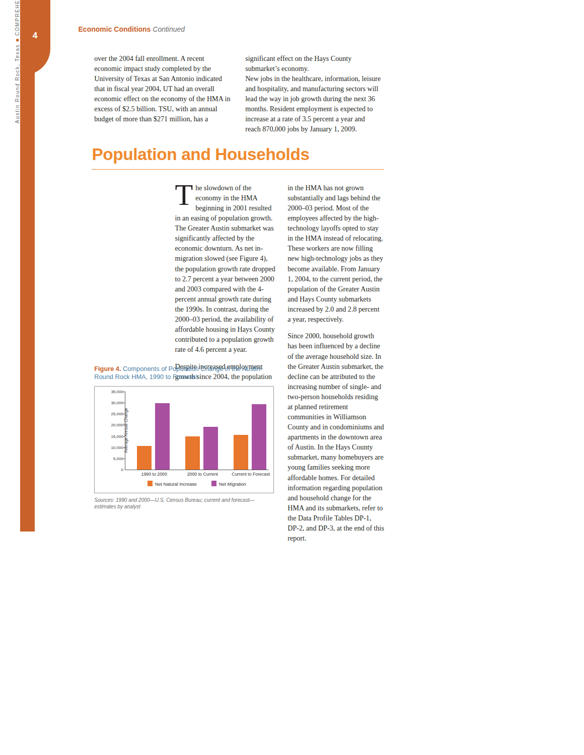4
Austin Round Rock, Texas ■ COMPREHENSIVE HOUSING MARKET ANALYSIS
Economic Conditions Continued
over the 2004 fall enrollment. A recent economic impact study completed by the University of Texas at San Antonio indicated that in fiscal year 2004, UT had an overall economic effect on the economy of the HMA in excess of $2.5 billion. TSU, with an annual budget of more than $271 million, has a significant effect on the Hays County submarket’s economy.
New jobs in the healthcare, information, leisure and hospitality, and manufacturing sectors will lead the way in job growth during the next 36 months. Resident employment is expected to increase at a rate of 3.5 percent a year and reach 870,000 jobs by January 1, 2009.
Population and Households
The slowdown of the economy in the HMA beginning in 2001 resulted in an easing of population growth. The Greater Austin submarket was significantly affected by the economic downturn. As net in-migration slowed (see Figure 4), the population growth rate dropped to 2.7 percent a year between 2000 and 2003 compared with the 4-percent annual growth rate during the 1990s. In contrast, during the 2000–03 period, the availability of affordable housing in Hays County contributed to a population growth rate of 4.6 percent a year.
Despite increased employment growth since 2004, the population
in the HMA has not grown substantially and lags behind the 2000–03 period. Most of the employees affected by the high-technology layoffs opted to stay in the HMA instead of relocating. These workers are now filling new high-technology jobs as they become available. From January 1, 2004, to the current period, the population of the Greater Austin and Hays County submarkets increased by 2.0 and 2.8 percent a year, respectively.
Since 2000, household growth has been influenced by a decline of the average household size. In the Greater Austin submarket, the decline can be attributed to the increasing number of single- and two-person households residing at planned retirement communities in Williamson County and in condominiums and apartments in the downtown area of Austin. In the Hays County submarket, many homebuyers are young families seeking more affordable homes. For detailed information regarding population and household change for the HMA and its submarkets, refer to the Data Profile Tables DP-1, DP-2, and DP-3, at the end of this report.
Figure 4. Components of Population Change in the Austin-Round Rock HMA, 1990 to Forecast
Average Annual Change
35,000
30,000
25,000
20,000
15,000
10,000
5,000
0
1990 to 2000
2000 to Current
Current to Forecast
Net Natural Increase Net Migration
Sources: 1990 and 2000—U.S. Census Bureau; current and forecast—estimates by analyst